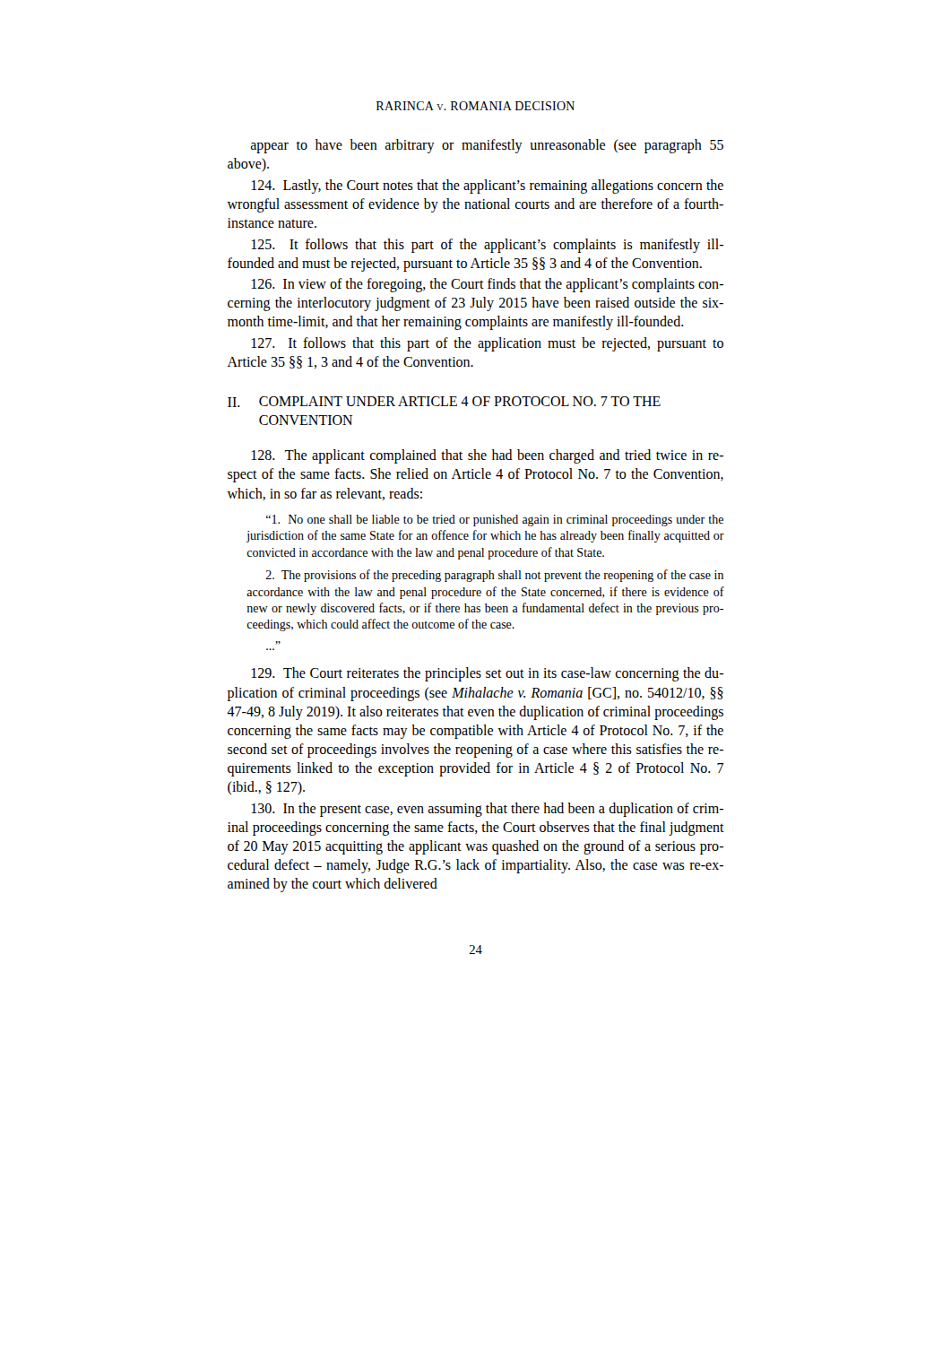RARINCA v. ROMANIA DECISION
appear to have been arbitrary or manifestly unreasonable (see paragraph 55 above).
124. Lastly, the Court notes that the applicant’s remaining allegations concern the wrongful assessment of evidence by the national courts and are therefore of a fourth-instance nature.
125. It follows that this part of the applicant’s complaints is manifestly ill-founded and must be rejected, pursuant to Article 35 §§ 3 and 4 of the Convention.
126. In view of the foregoing, the Court finds that the applicant’s complaints concerning the interlocutory judgment of 23 July 2015 have been raised outside the six-month time-limit, and that her remaining complaints are manifestly ill-founded.
127. It follows that this part of the application must be rejected, pursuant to Article 35 §§ 1, 3 and 4 of the Convention.
II. Complaint under Article 4 of Protocol No. 7 to the Convention
128. The applicant complained that she had been charged and tried twice in respect of the same facts. She relied on Article 4 of Protocol No. 7 to the Convention, which, in so far as relevant, reads:
“1. No one shall be liable to be tried or punished again in criminal proceedings under the jurisdiction of the same State for an offence for which he has already been finally acquitted or convicted in accordance with the law and penal procedure of that State.
2. The provisions of the preceding paragraph shall not prevent the reopening of the case in accordance with the law and penal procedure of the State concerned, if there is evidence of new or newly discovered facts, or if there has been a fundamental defect in the previous proceedings, which could affect the outcome of the case.
...”
129. The Court reiterates the principles set out in its case-law concerning the duplication of criminal proceedings (see Mihalache v. Romania [GC], no. 54012/10, §§ 47-49, 8 July 2019). It also reiterates that even the duplication of criminal proceedings concerning the same facts may be compatible with Article 4 of Protocol No. 7, if the second set of proceedings involves the reopening of a case where this satisfies the requirements linked to the exception provided for in Article 4 § 2 of Protocol No. 7 (ibid., § 127).
130. In the present case, even assuming that there had been a duplication of criminal proceedings concerning the same facts, the Court observes that the final judgment of 20 May 2015 acquitting the applicant was quashed on the ground of a serious procedural defect – namely, Judge R.G.’s lack of impartiality. Also, the case was re-examined by the court which delivered
24